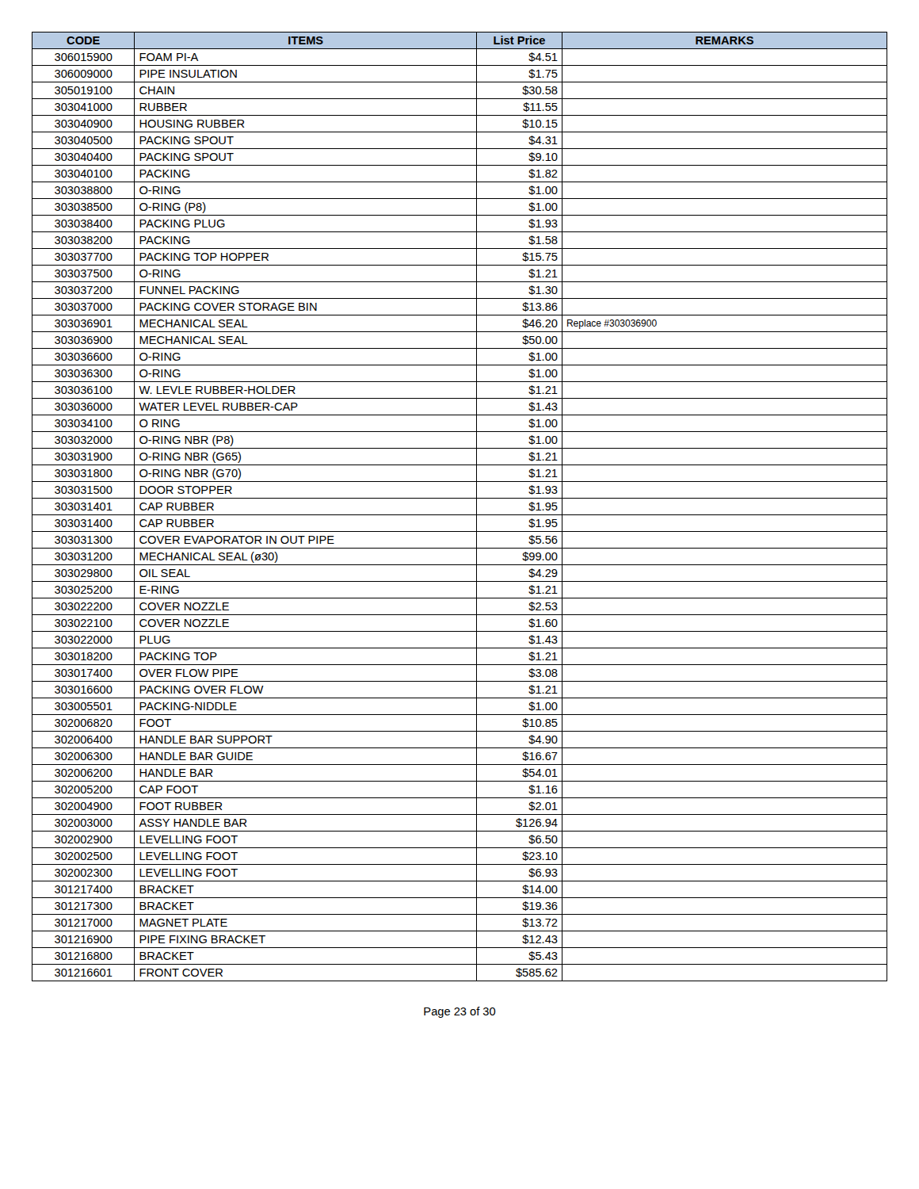| CODE | ITEMS | List Price | REMARKS |
| --- | --- | --- | --- |
| 306015900 | FOAM PI-A | $4.51 | |
| 306009000 | PIPE INSULATION | $1.75 | |
| 305019100 | CHAIN | $30.58 | |
| 303041000 | RUBBER | $11.55 | |
| 303040900 | HOUSING RUBBER | $10.15 | |
| 303040500 | PACKING SPOUT | $4.31 | |
| 303040400 | PACKING SPOUT | $9.10 | |
| 303040100 | PACKING | $1.82 | |
| 303038800 | O-RING | $1.00 | |
| 303038500 | O-RING (P8) | $1.00 | |
| 303038400 | PACKING PLUG | $1.93 | |
| 303038200 | PACKING | $1.58 | |
| 303037700 | PACKING TOP HOPPER | $15.75 | |
| 303037500 | O-RING | $1.21 | |
| 303037200 | FUNNEL PACKING | $1.30 | |
| 303037000 | PACKING COVER STORAGE BIN | $13.86 | |
| 303036901 | MECHANICAL SEAL | $46.20 | Replace #303036900 |
| 303036900 | MECHANICAL SEAL | $50.00 | |
| 303036600 | O-RING | $1.00 | |
| 303036300 | O-RING | $1.00 | |
| 303036100 | W. LEVLE RUBBER-HOLDER | $1.21 | |
| 303036000 | WATER LEVEL RUBBER-CAP | $1.43 | |
| 303034100 | O RING | $1.00 | |
| 303032000 | O-RING NBR (P8) | $1.00 | |
| 303031900 | O-RING NBR (G65) | $1.21 | |
| 303031800 | O-RING NBR (G70) | $1.21 | |
| 303031500 | DOOR STOPPER | $1.93 | |
| 303031401 | CAP RUBBER | $1.95 | |
| 303031400 | CAP RUBBER | $1.95 | |
| 303031300 | COVER EVAPORATOR IN OUT PIPE | $5.56 | |
| 303031200 | MECHANICAL SEAL (ø30) | $99.00 | |
| 303029800 | OIL SEAL | $4.29 | |
| 303025200 | E-RING | $1.21 | |
| 303022200 | COVER NOZZLE | $2.53 | |
| 303022100 | COVER NOZZLE | $1.60 | |
| 303022000 | PLUG | $1.43 | |
| 303018200 | PACKING TOP | $1.21 | |
| 303017400 | OVER FLOW PIPE | $3.08 | |
| 303016600 | PACKING OVER FLOW | $1.21 | |
| 303005501 | PACKING-NIDDLE | $1.00 | |
| 302006820 | FOOT | $10.85 | |
| 302006400 | HANDLE BAR SUPPORT | $4.90 | |
| 302006300 | HANDLE BAR GUIDE | $16.67 | |
| 302006200 | HANDLE BAR | $54.01 | |
| 302005200 | CAP FOOT | $1.16 | |
| 302004900 | FOOT RUBBER | $2.01 | |
| 302003000 | ASSY HANDLE BAR | $126.94 | |
| 302002900 | LEVELLING FOOT | $6.50 | |
| 302002500 | LEVELLING FOOT | $23.10 | |
| 302002300 | LEVELLING FOOT | $6.93 | |
| 301217400 | BRACKET | $14.00 | |
| 301217300 | BRACKET | $19.36 | |
| 301217000 | MAGNET PLATE | $13.72 | |
| 301216900 | PIPE FIXING BRACKET | $12.43 | |
| 301216800 | BRACKET | $5.43 | |
| 301216601 | FRONT COVER | $585.62 | |
Page 23 of 30